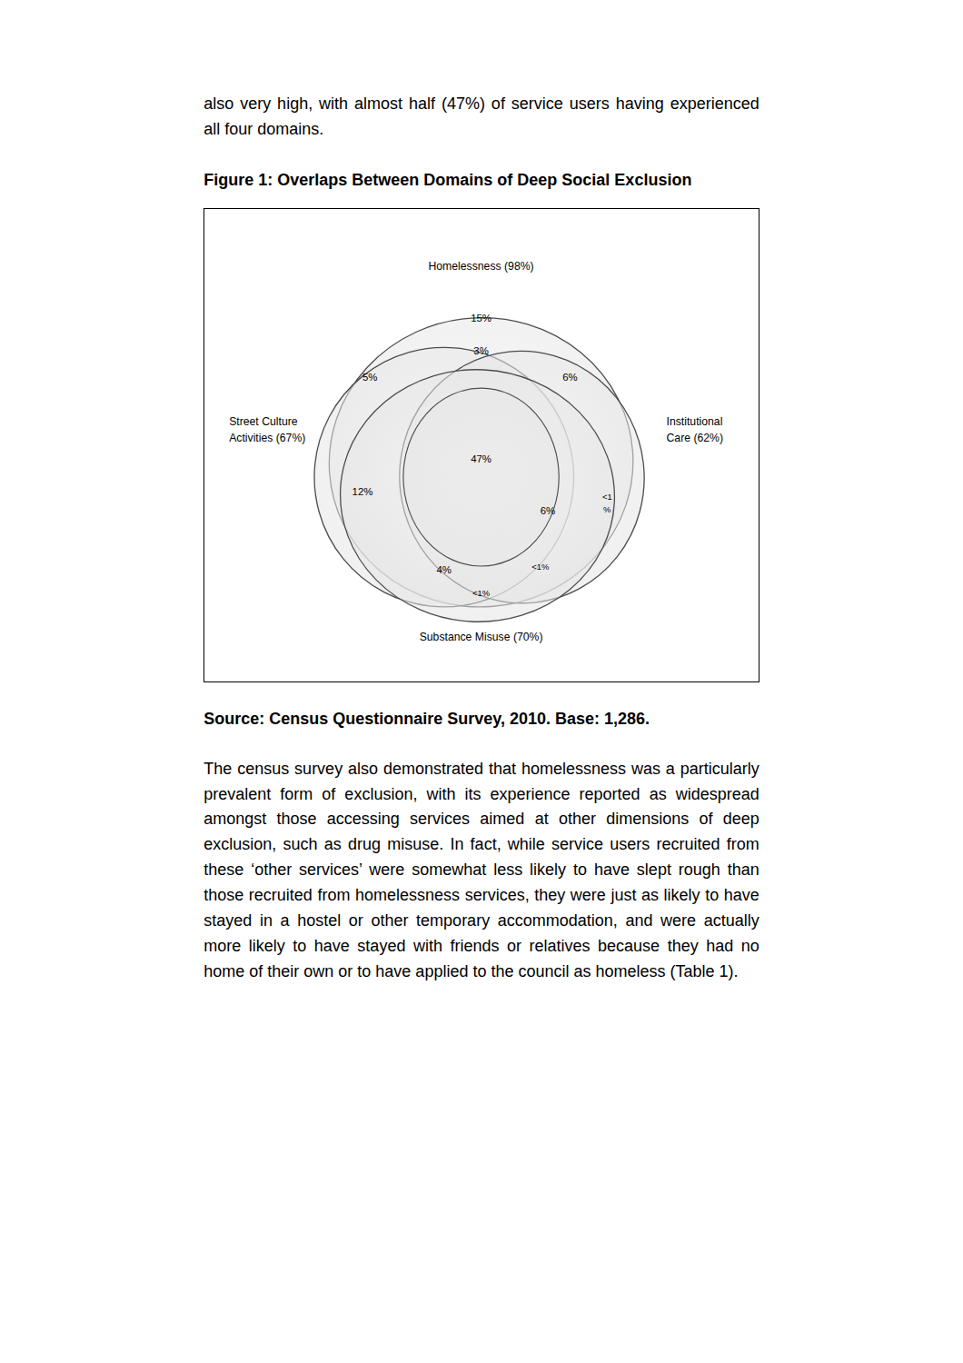also very high, with almost half (47%) of service users having experienced all four domains.
Figure 1: Overlaps Between Domains of Deep Social Exclusion
Homelessness (98%) Street Culture Activities (67%) Institutional Care (62%) Substance Misuse (70%) 15% 3% 5% 6% 47% 12% 6% <1 % 4% <1% <1%
Source: Census Questionnaire Survey, 2010. Base: 1,286.
The census survey also demonstrated that homelessness was a particularly prevalent form of exclusion, with its experience reported as widespread amongst those accessing services aimed at other dimensions of deep exclusion, such as drug misuse. In fact, while service users recruited from these ‘other services’ were somewhat less likely to have slept rough than those recruited from homelessness services, they were just as likely to have stayed in a hostel or other temporary accommodation, and were actually more likely to have stayed with friends or relatives because they had no home of their own or to have applied to the council as homeless (Table 1).